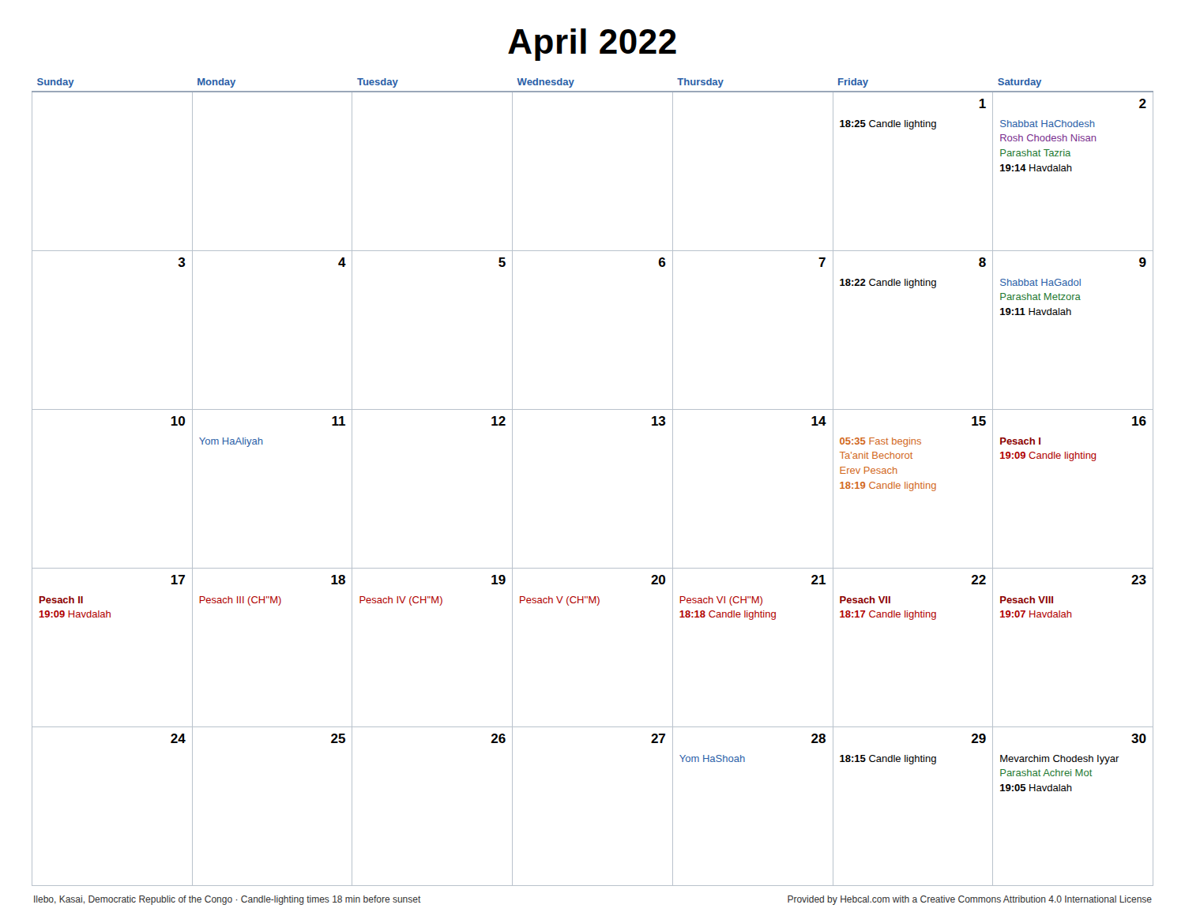April 2022
| Sunday | Monday | Tuesday | Wednesday | Thursday | Friday | Saturday |
| --- | --- | --- | --- | --- | --- | --- |
| | | | | | 1 18:25 Candle lighting | 2 Shabbat HaChodesh Rosh Chodesh Nisan Parashat Tazria 19:14 Havdalah |
| 3 | 4 | 5 | 6 | 7 | 8 18:22 Candle lighting | 9 Shabbat HaGadol Parashat Metzora 19:11 Havdalah |
| 10 | 11 Yom HaAliyah | 12 | 13 | 14 | 15 05:35 Fast begins Ta'anit Bechorot Erev Pesach 18:19 Candle lighting | 16 Pesach I 19:09 Candle lighting |
| 17 Pesach II 19:09 Havdalah | 18 Pesach III (CH''M) | 19 Pesach IV (CH''M) | 20 Pesach V (CH''M) | 21 Pesach VI (CH''M) 18:18 Candle lighting | 22 Pesach VII 18:17 Candle lighting | 23 Pesach VIII 19:07 Havdalah |
| 24 | 25 | 26 | 27 | 28 Yom HaShoah | 29 18:15 Candle lighting | 30 Mevarchim Chodesh Iyyar Parashat Achrei Mot 19:05 Havdalah |
Ilebo, Kasai, Democratic Republic of the Congo · Candle-lighting times 18 min before sunset
Provided by Hebcal.com with a Creative Commons Attribution 4.0 International License